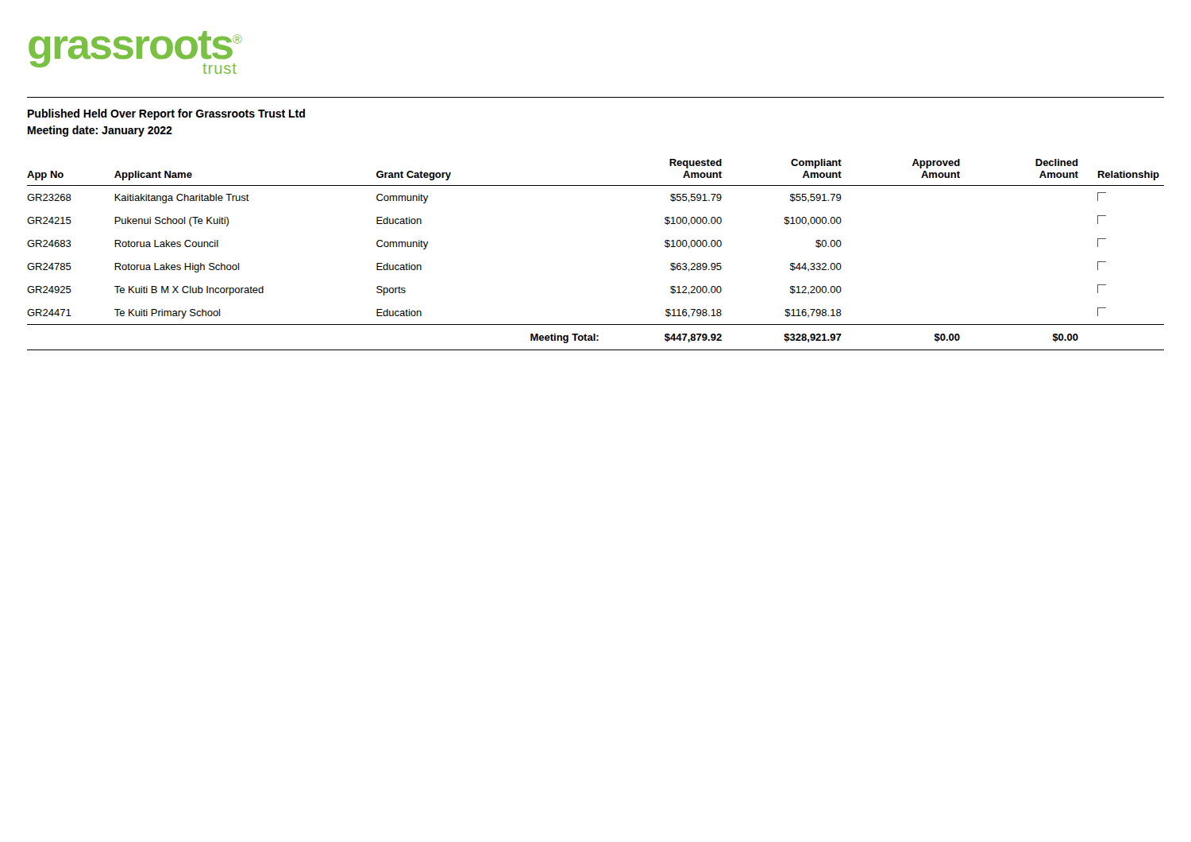grassroots® trust
Published Held Over Report for Grassroots Trust Ltd
Meeting date: January 2022
| App No | Applicant Name | Grant Category | Requested Amount | Compliant Amount | Approved Amount | Declined Amount | Relationship |
| --- | --- | --- | --- | --- | --- | --- | --- |
| GR23268 | Kaitiakitanga Charitable Trust | Community | $55,591.79 | $55,591.79 | | | |
| GR24215 | Pukenui School (Te Kuiti) | Education | $100,000.00 | $100,000.00 | | | |
| GR24683 | Rotorua Lakes Council | Community | $100,000.00 | $0.00 | | | |
| GR24785 | Rotorua Lakes High School | Education | $63,289.95 | $44,332.00 | | | |
| GR24925 | Te Kuiti B M X Club Incorporated | Sports | $12,200.00 | $12,200.00 | | | |
| GR24471 | Te Kuiti Primary School | Education | $116,798.18 | $116,798.18 | | | |
| Meeting Total: | $447,879.92 | $328,921.97 | $0.00 | $0.00 | |